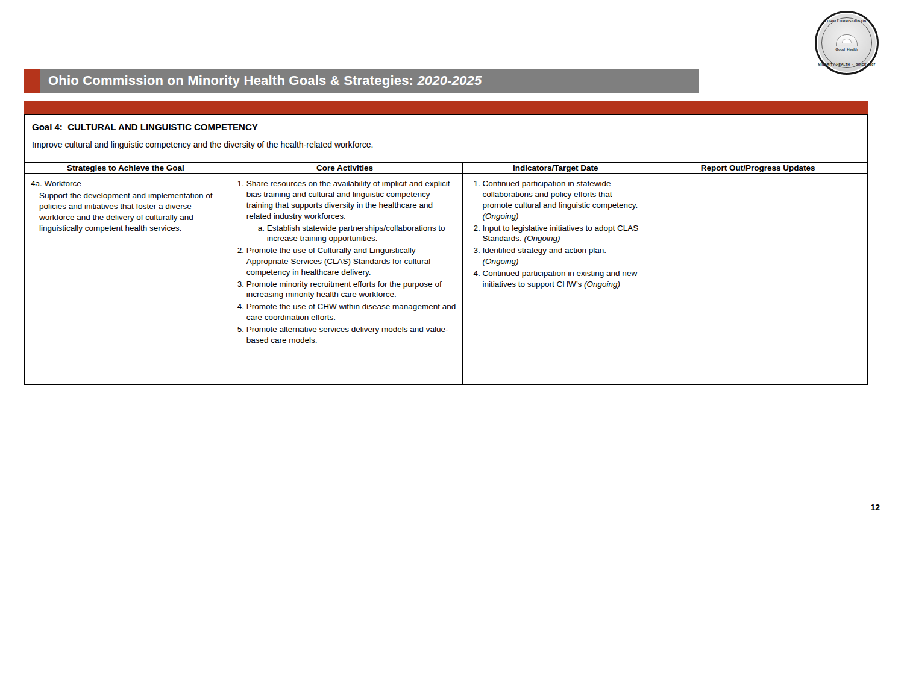Ohio Commission on
Good Health
Minority Health · Since 1987
Ohio Commission on Minority Health Goals & Strategies: 2020-2025
| Goal 4: CULTURAL AND LINGUISTIC COMPETENCY Improve cultural and linguistic competency and the diversity of the health-related workforce. |
| Strategies to Achieve the Goal | Core Activities | Indicators/Target Date | Report Out/Progress Updates |
| 4a. Workforce Support the development and implementation of policies and initiatives that foster a diverse workforce and the delivery of culturally and linguistically competent health services. | Share resources on the availability of implicit and explicit bias training and cultural and linguistic competency training that supports diversity in the healthcare and related industry workforces. Establish statewide partnerships/collaborations to increase training opportunities. Promote the use of Culturally and Linguistically Appropriate Services (CLAS) Standards for cultural competency in healthcare delivery. Promote minority recruitment efforts for the purpose of increasing minority health care workforce. Promote the use of CHW within disease management and care coordination efforts. Promote alternative services delivery models and value-based care models. | Continued participation in statewide collaborations and policy efforts that promote cultural and linguistic competency. (Ongoing) Input to legislative initiatives to adopt CLAS Standards. (Ongoing) Identified strategy and action plan. (Ongoing) Continued participation in existing and new initiatives to support CHW’s (Ongoing) | |
12